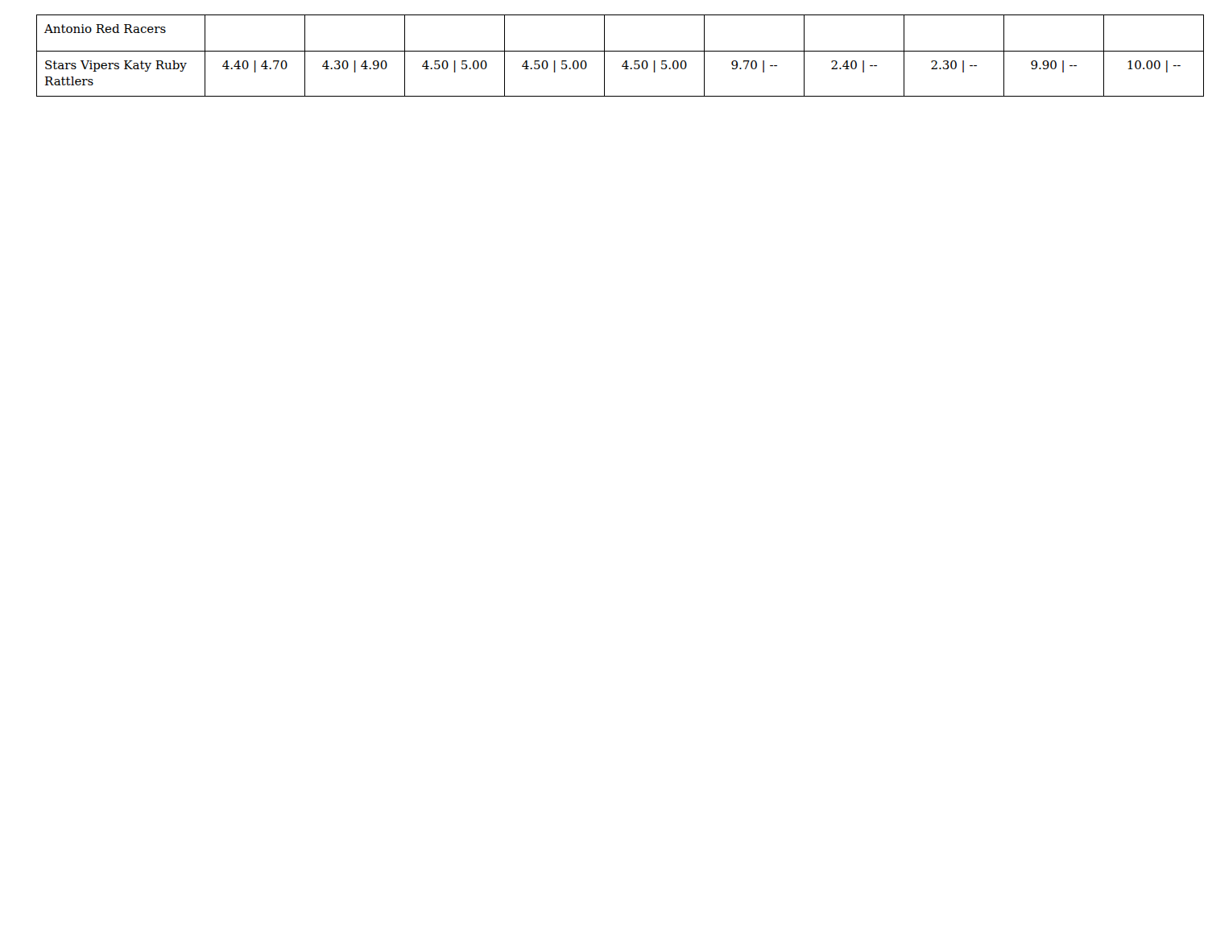| Antonio Red Racers | | | | | | | | | | |
| Stars Vipers Katy Ruby Rattlers | 4.40 / 4.70 | 4.30 / 4.90 | 4.50 / 5.00 | 4.50 / 5.00 | 4.50 / 5.00 | 9.70 / -- | 2.40 / -- | 2.30 / -- | 9.90 / -- | 10.00 / -- |